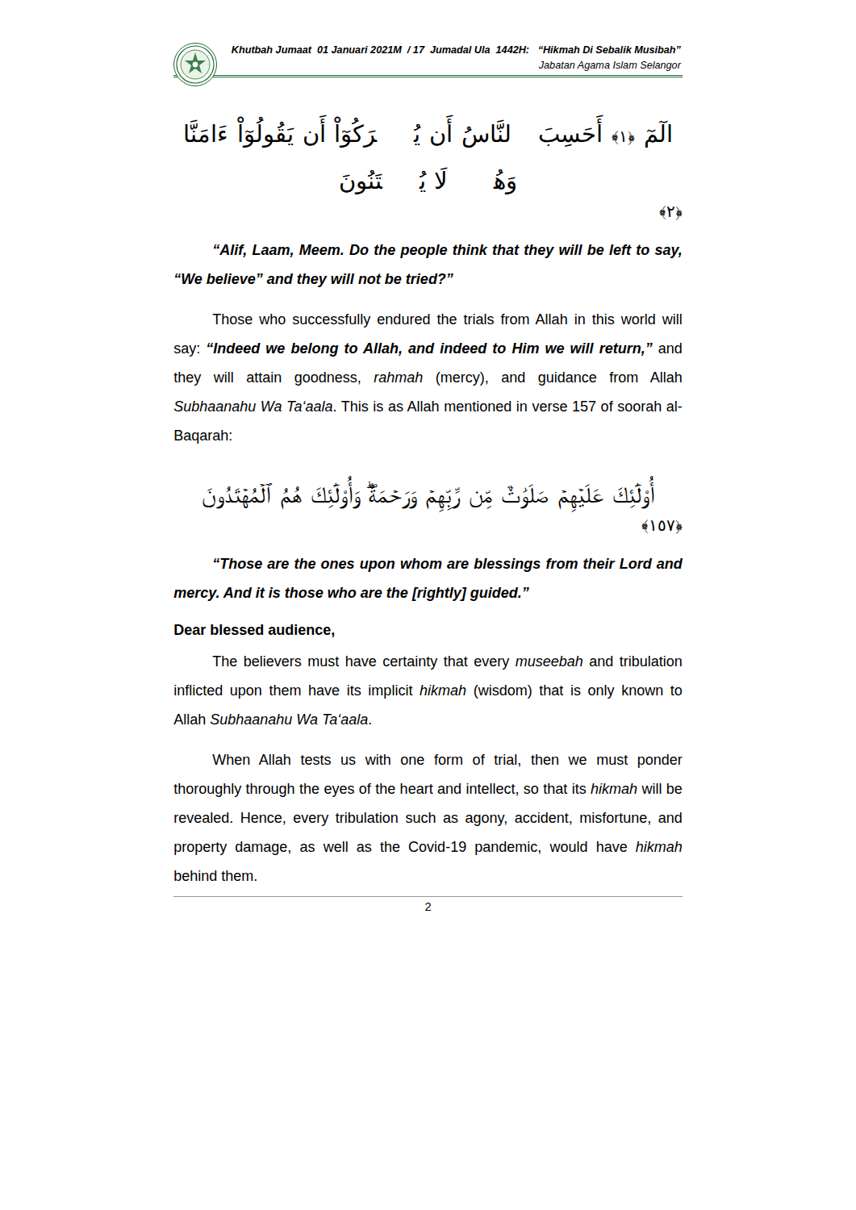Khutbah Jumaat 01 Januari 2021M / 17 Jumadal Ula 1442H: “Hikmah Di Sebalik Musibah”
Jabatan Agama Islam Selangor
الٓمٓ ﴿١﴾ أَحَسِبَ ٱلنَّاسُ أَن يُتۡرَكُوٓاْ أَن يَقُولُوٓاْ ءَامَنَّا وَهُمۡ لَا يُفۡتَنُونَ
﴿٢﴾
“Alif, Laam, Meem. Do the people think that they will be left to say, “We believe” and they will not be tried?”
Those who successfully endured the trials from Allah in this world will say: “Indeed we belong to Allah, and indeed to Him we will return,” and they will attain goodness, rahmah (mercy), and guidance from Allah Subhaanahu Wa Ta‘aala. This is as Allah mentioned in verse 157 of soorah al-Baqarah:
أُوْلَٰٓئِكَ عَلَيۡهِمۡ صَلَوَٰتٌ مِّن رَّبِّهِمۡ وَرَحۡمَةٌۖ وَأُوْلَٰٓئِكَ هُمُ ٱلۡمُهۡتَدُونَ
﴿١٥٧﴾
“Those are the ones upon whom are blessings from their Lord and mercy. And it is those who are the [rightly] guided.”
Dear blessed audience,
The believers must have certainty that every museebah and tribulation inflicted upon them have its implicit hikmah (wisdom) that is only known to Allah Subhaanahu Wa Ta‘aala.
When Allah tests us with one form of trial, then we must ponder thoroughly through the eyes of the heart and intellect, so that its hikmah will be revealed. Hence, every tribulation such as agony, accident, misfortune, and property damage, as well as the Covid-19 pandemic, would have hikmah behind them.
2